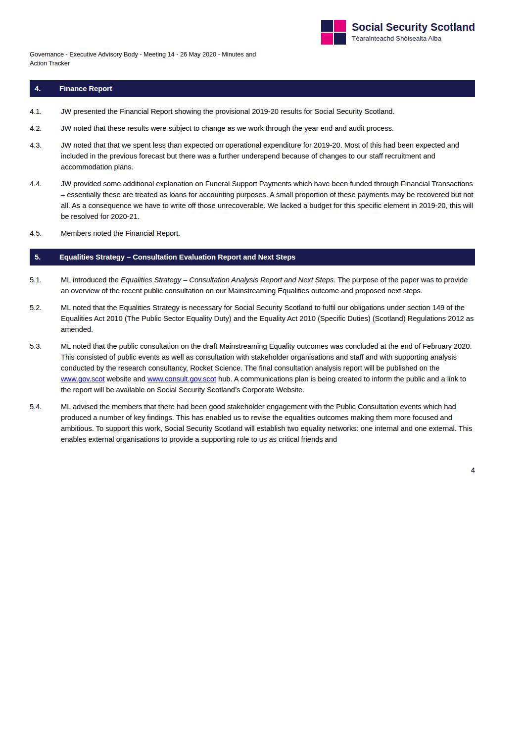Social Security Scotland
Tèarainteachd Shòisealta Alba
Governance - Executive Advisory Body - Meeting 14 - 26 May 2020 - Minutes and
Action Tracker
4. Finance Report
4.1. JW presented the Financial Report showing the provisional 2019-20 results for Social Security Scotland.
4.2. JW noted that these results were subject to change as we work through the year end and audit process.
4.3. JW noted that that we spent less than expected on operational expenditure for 2019-20. Most of this had been expected and included in the previous forecast but there was a further underspend because of changes to our staff recruitment and accommodation plans.
4.4. JW provided some additional explanation on Funeral Support Payments which have been funded through Financial Transactions – essentially these are treated as loans for accounting purposes. A small proportion of these payments may be recovered but not all. As a consequence we have to write off those unrecoverable. We lacked a budget for this specific element in 2019-20, this will be resolved for 2020-21.
4.5. Members noted the Financial Report.
5. Equalities Strategy – Consultation Evaluation Report and Next Steps
5.1. ML introduced the Equalities Strategy – Consultation Analysis Report and Next Steps. The purpose of the paper was to provide an overview of the recent public consultation on our Mainstreaming Equalities outcome and proposed next steps.
5.2. ML noted that the Equalities Strategy is necessary for Social Security Scotland to fulfil our obligations under section 149 of the Equalities Act 2010 (The Public Sector Equality Duty) and the Equality Act 2010 (Specific Duties) (Scotland) Regulations 2012 as amended.
5.3. ML noted that the public consultation on the draft Mainstreaming Equality outcomes was concluded at the end of February 2020. This consisted of public events as well as consultation with stakeholder organisations and staff and with supporting analysis conducted by the research consultancy, Rocket Science. The final consultation analysis report will be published on the www.gov.scot website and www.consult.gov.scot hub. A communications plan is being created to inform the public and a link to the report will be available on Social Security Scotland’s Corporate Website.
5.4. ML advised the members that there had been good stakeholder engagement with the Public Consultation events which had produced a number of key findings. This has enabled us to revise the equalities outcomes making them more focused and ambitious. To support this work, Social Security Scotland will establish two equality networks: one internal and one external. This enables external organisations to provide a supporting role to us as critical friends and
4